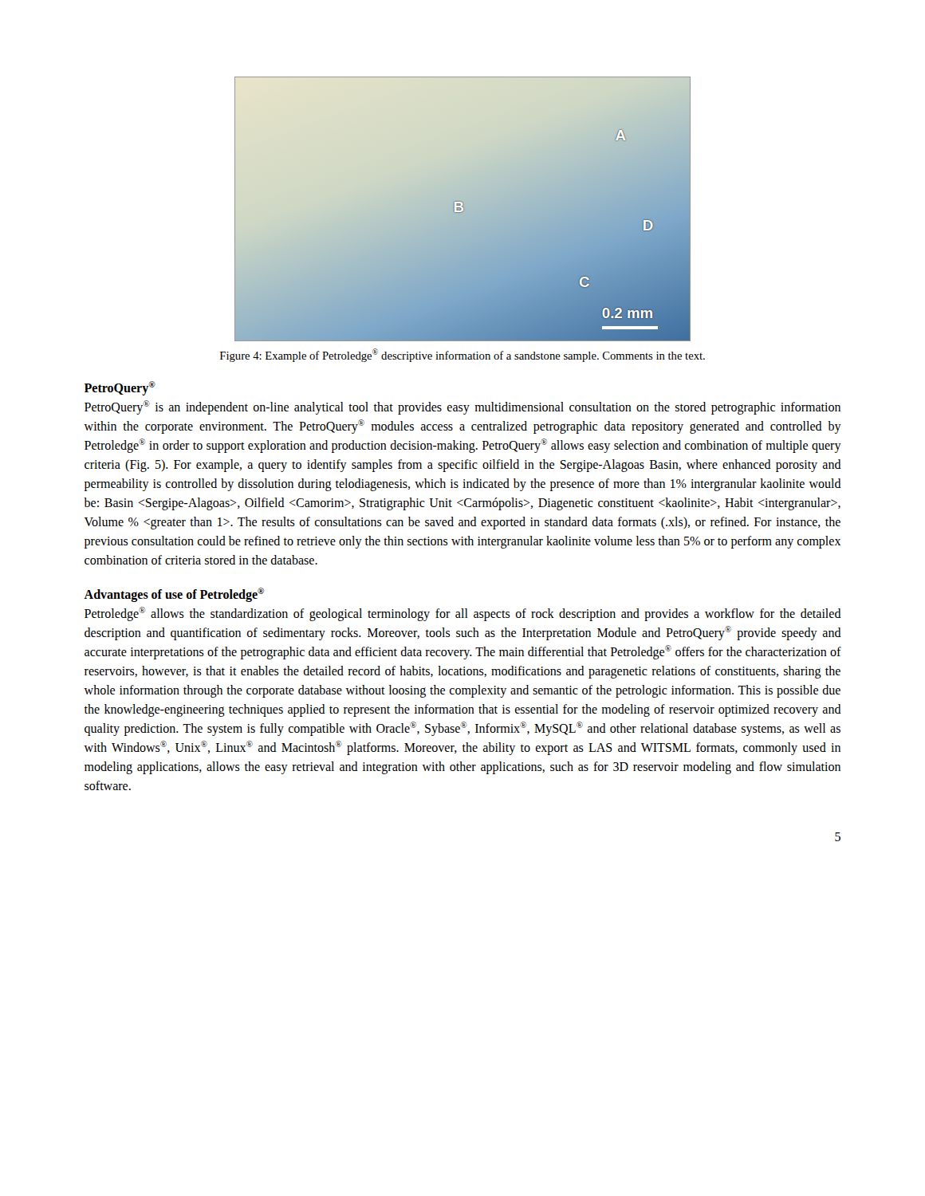A B C D 0.2 mm
Figure 4: Example of Petroledge® descriptive information of a sandstone sample. Comments in the text.
PetroQuery®
PetroQuery® is an independent on-line analytical tool that provides easy multidimensional consultation on the stored petrographic information within the corporate environment. The PetroQuery® modules access a centralized petrographic data repository generated and controlled by Petroledge® in order to support exploration and production decision-making. PetroQuery® allows easy selection and combination of multiple query criteria (Fig. 5). For example, a query to identify samples from a specific oilfield in the Sergipe-Alagoas Basin, where enhanced porosity and permeability is controlled by dissolution during telodiagenesis, which is indicated by the presence of more than 1% intergranular kaolinite would be: Basin <Sergipe-Alagoas>, Oilfield <Camorim>, Stratigraphic Unit <Carmópolis>, Diagenetic constituent <kaolinite>, Habit <intergranular>, Volume % <greater than 1>. The results of consultations can be saved and exported in standard data formats (.xls), or refined. For instance, the previous consultation could be refined to retrieve only the thin sections with intergranular kaolinite volume less than 5% or to perform any complex combination of criteria stored in the database.
Advantages of use of Petroledge®
Petroledge® allows the standardization of geological terminology for all aspects of rock description and provides a workflow for the detailed description and quantification of sedimentary rocks. Moreover, tools such as the Interpretation Module and PetroQuery® provide speedy and accurate interpretations of the petrographic data and efficient data recovery. The main differential that Petroledge® offers for the characterization of reservoirs, however, is that it enables the detailed record of habits, locations, modifications and paragenetic relations of constituents, sharing the whole information through the corporate database without loosing the complexity and semantic of the petrologic information. This is possible due the knowledge-engineering techniques applied to represent the information that is essential for the modeling of reservoir optimized recovery and quality prediction. The system is fully compatible with Oracle®, Sybase®, Informix®, MySQL® and other relational database systems, as well as with Windows®, Unix®, Linux® and Macintosh® platforms. Moreover, the ability to export as LAS and WITSML formats, commonly used in modeling applications, allows the easy retrieval and integration with other applications, such as for 3D reservoir modeling and flow simulation software.
5